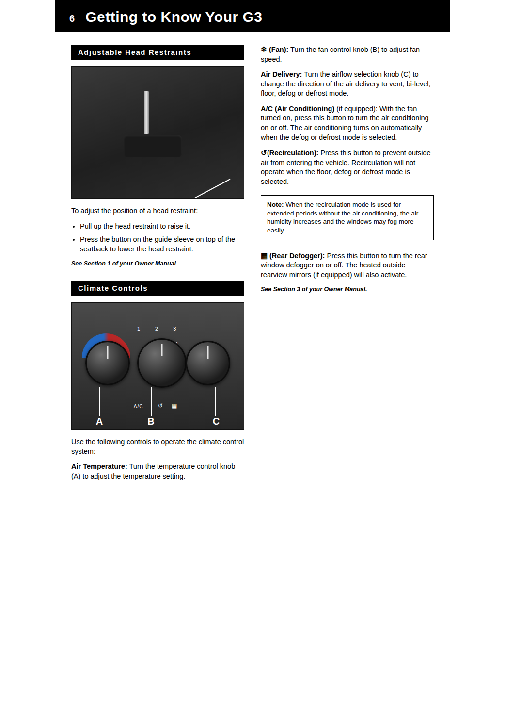6
Getting to Know Your G3
Adjustable Head Restraints
To adjust the position of a head restraint:
Pull up the head restraint to raise it.
Press the button on the guide sleeve on top of the seatback to lower the head restraint.
See Section 1 of your Owner Manual.
Climate Controls
1 2 3 4 A/C ↺ ▦ A B C
Use the following controls to operate the climate control system:
Air Temperature: Turn the temperature control knob (A) to adjust the temperature setting.
❄ (Fan): Turn the fan control knob (B) to adjust fan speed.
Air Delivery: Turn the airflow selection knob (C) to change the direction of the air delivery to vent, bi-level, floor, defog or defrost mode.
A/C (Air Conditioning) (if equipped): With the fan turned on, press this button to turn the air conditioning on or off. The air conditioning turns on automatically when the defog or defrost mode is selected.
↺(Recirculation): Press this button to prevent outside air from entering the vehicle. Recirculation will not operate when the floor, defog or defrost mode is selected.
Note: When the recirculation mode is used for extended periods without the air conditioning, the air humidity increases and the windows may fog more easily.
▦ (Rear Defogger): Press this button to turn the rear window defogger on or off. The heated outside rearview mirrors (if equipped) will also activate.
See Section 3 of your Owner Manual.